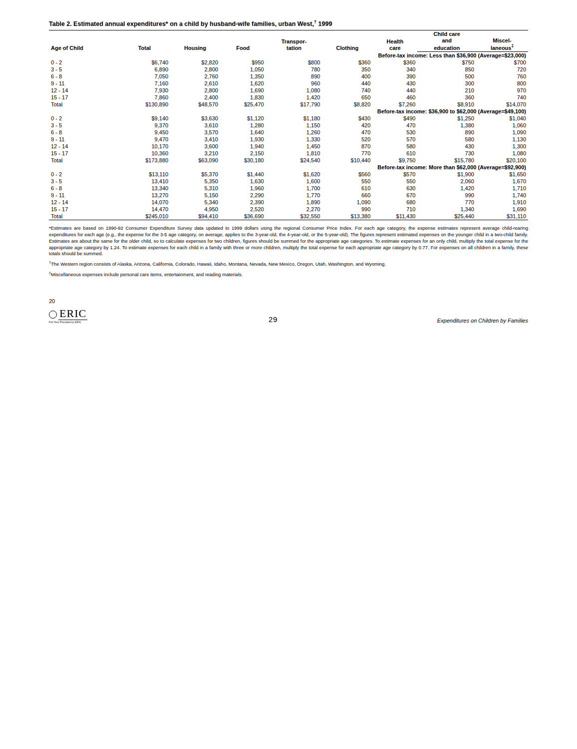Table 2. Estimated annual expenditures* on a child by husband-wife families, urban West,† 1999
| Age of Child | Total | Housing | Food | Transpor- tation | Clothing | Health care | Child care and | Miscel- |
| --- | --- | --- | --- | --- | --- | --- | --- | --- |
| education | laneous ‡ |
| Before-tax income: Less than $36,900 (Average=$23,000) |
| 0 - 2 | $6,740 | $2,820 | $950 | $800 | $360 | $360 | $750 | $700 |
| 3 - 5 | 6,890 | 2,800 | 1,050 | 780 | 350 | 340 | 850 | 720 |
| 6 - 8 | 7,050 | 2,760 | 1,350 | 890 | 400 | 390 | 500 | 760 |
| 9 - 11 | 7,160 | 2,610 | 1,620 | 960 | 440 | 430 | 300 | 800 |
| 12 - 14 | 7,930 | 2,800 | 1,690 | 1,080 | 740 | 440 | 210 | 970 |
| 15 - 17 | 7,860 | 2,400 | 1,830 | 1,420 | 650 | 460 | 360 | 740 |
| Total | $130,890 | $48,570 | $25,470 | $17,790 | $8,820 | $7,260 | $8,910 | $14,070 |
| Before-tax income: $36,900 to $62,000 (Average=$49,100) |
| 0 - 2 | $9,140 | $3,630 | $1,120 | $1,180 | $430 | $490 | $1,250 | $1,040 |
| 3 - 5 | 9,370 | 3,610 | 1,280 | 1,150 | 420 | 470 | 1,380 | 1,060 |
| 6 - 8 | 9,450 | 3,570 | 1,640 | 1,260 | 470 | 530 | 890 | 1,090 |
| 9 - 11 | 9,470 | 3,410 | 1,930 | 1,330 | 520 | 570 | 580 | 1,130 |
| 12 - 14 | 10,170 | 3,600 | 1,940 | 1,450 | 870 | 580 | 430 | 1,300 |
| 15 - 17 | 10,360 | 3,210 | 2,150 | 1,810 | 770 | 610 | 730 | 1,080 |
| Total | $173,880 | $63,090 | $30,180 | $24,540 | $10,440 | $9,750 | $15,780 | $20,100 |
| Before-tax income: More than $62,000 (Average=$92,900) |
| 0 - 2 | $13,110 | $5,370 | $1,440 | $1,620 | $560 | $570 | $1,900 | $1,650 |
| 3 - 5 | 13,410 | 5,350 | 1,630 | 1,600 | 550 | 550 | 2,060 | 1,670 |
| 6 - 8 | 13,340 | 5,310 | 1,960 | 1,700 | 610 | 630 | 1,420 | 1,710 |
| 9 - 11 | 13,270 | 5,150 | 2,290 | 1,770 | 660 | 670 | 990 | 1,740 |
| 12 - 14 | 14,070 | 5,340 | 2,390 | 1,890 | 1,090 | 680 | 770 | 1,910 |
| 15 - 17 | 14,470 | 4,950 | 2,520 | 2,270 | 990 | 710 | 1,340 | 1,690 |
| Total | $245,010 | $94,410 | $36,690 | $32,550 | $13,380 | $11,430 | $25,440 | $31,110 |
*Estimates are based on 1990-92 Consumer Expenditure Survey data updated to 1999 dollars using the regional Consumer Price Index. For each age category, the expense estimates represent average child-rearing expenditures for each age (e.g., the expense for the 3-5 age category, on average, applies to the 3-year-old, the 4-year-old, or the 5-year-old). The figures represent estimated expenses on the younger child in a two-child family. Estimates are about the same for the older child, so to calculate expenses for two children, figures should be summed for the appropriate age categories. To estimate expenses for an only child, multiply the total expense for the appropriate age category by 1.24. To estimate expenses for each child in a family with three or more children, multiply the total expense for each appropriate age category by 0.77. For expenses on all children in a family, these totals should be summed.
†The Western region consists of Alaska, Arizona, California, Colorado, Hawaii, Idaho, Montana, Nevada, New Mexico, Oregon, Utah, Washington, and Wyoming.
‡Miscellaneous expenses include personal care items, entertainment, and reading materials.
20
ERIC Full Text Provided by ERIC
29
Expenditures on Children by Families